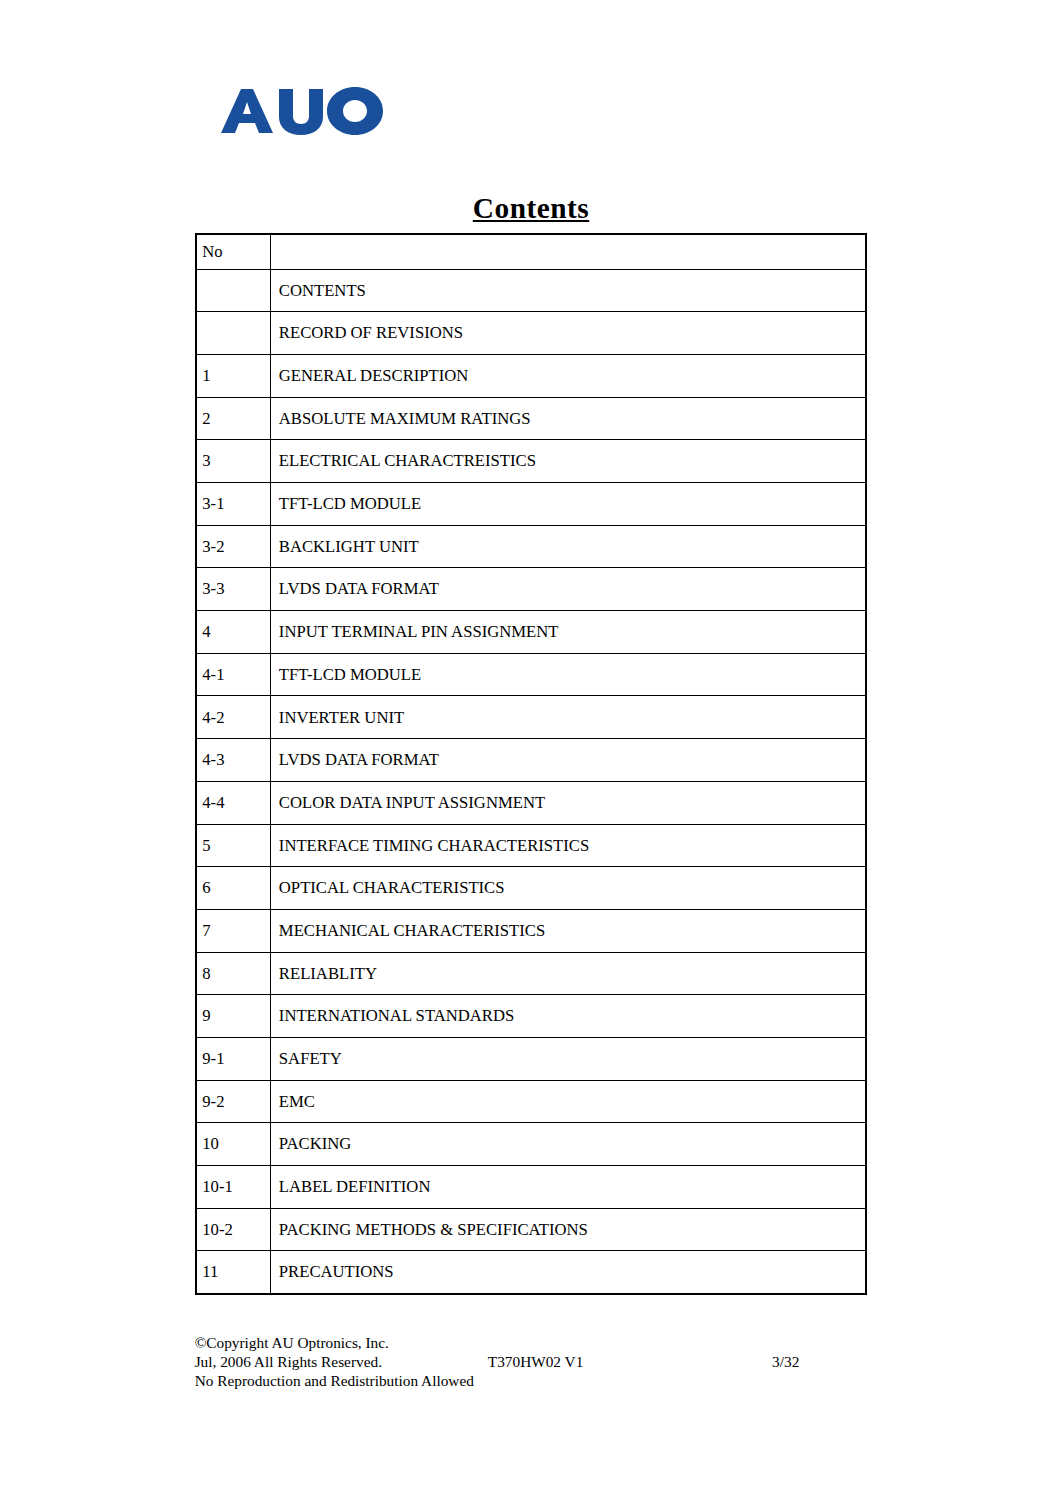Contents
| No | |
| | CONTENTS |
| | RECORD OF REVISIONS |
| 1 | GENERAL DESCRIPTION |
| 2 | ABSOLUTE MAXIMUM RATINGS |
| 3 | ELECTRICAL CHARACTREISTICS |
| 3-1 | TFT-LCD MODULE |
| 3-2 | BACKLIGHT UNIT |
| 3-3 | LVDS DATA FORMAT |
| 4 | INPUT TERMINAL PIN ASSIGNMENT |
| 4-1 | TFT-LCD MODULE |
| 4-2 | INVERTER UNIT |
| 4-3 | LVDS DATA FORMAT |
| 4-4 | COLOR DATA INPUT ASSIGNMENT |
| 5 | INTERFACE TIMING CHARACTERISTICS |
| 6 | OPTICAL CHARACTERISTICS |
| 7 | MECHANICAL CHARACTERISTICS |
| 8 | RELIABLITY |
| 9 | INTERNATIONAL STANDARDS |
| 9-1 | SAFETY |
| 9-2 | EMC |
| 10 | PACKING |
| 10-1 | LABEL DEFINITION |
| 10-2 | PACKING METHODS & SPECIFICATIONS |
| 11 | PRECAUTIONS |
©Copyright AU Optronics, Inc.
Jul, 2006 All Rights Reserved.
T370HW02 V1
3/32
No Reproduction and Redistribution Allowed